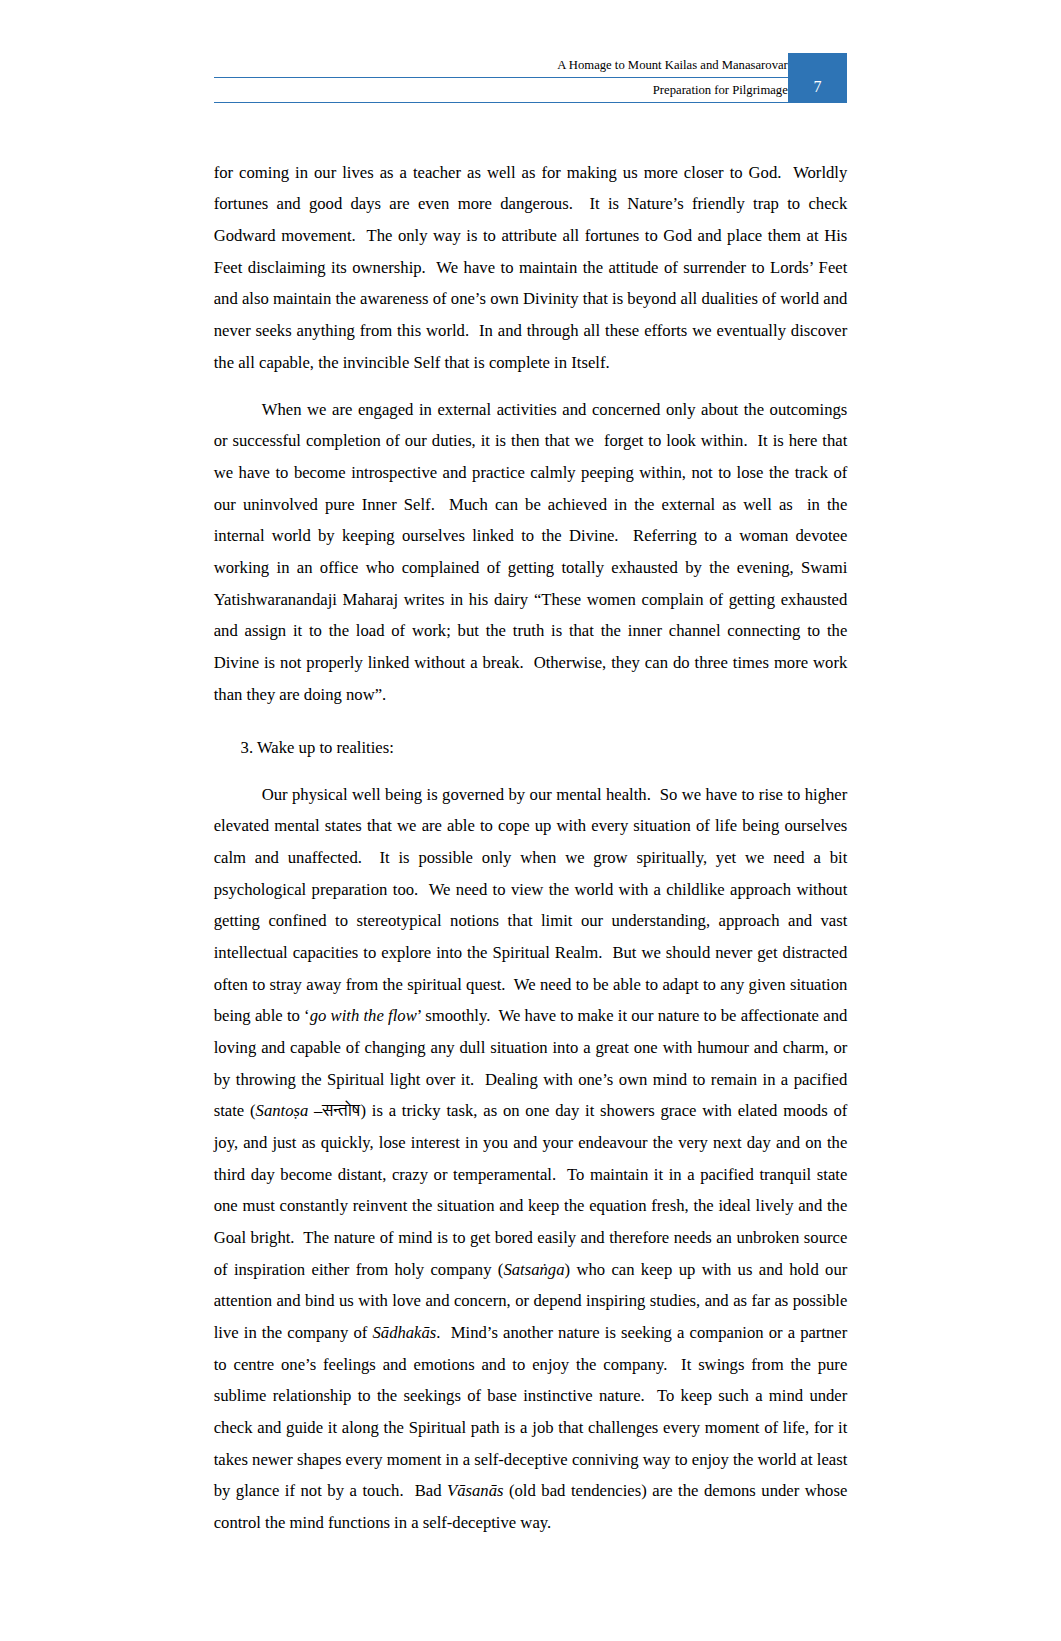| A Homage to Mount Kailas and Manasarovar | 7 |
| Preparation for Pilgrimage |
for coming in our lives as a teacher as well as for making us more closer to God. Worldly fortunes and good days are even more dangerous. It is Nature’s friendly trap to check Godward movement. The only way is to attribute all fortunes to God and place them at His Feet disclaiming its ownership. We have to maintain the attitude of surrender to Lords’ Feet and also maintain the awareness of one’s own Divinity that is beyond all dualities of world and never seeks anything from this world. In and through all these efforts we eventually discover the all capable, the invincible Self that is complete in Itself.
When we are engaged in external activities and concerned only about the outcomings or successful completion of our duties, it is then that we forget to look within. It is here that we have to become introspective and practice calmly peeping within, not to lose the track of our uninvolved pure Inner Self. Much can be achieved in the external as well as in the internal world by keeping ourselves linked to the Divine. Referring to a woman devotee working in an office who complained of getting totally exhausted by the evening, Swami Yatishwaranandaji Maharaj writes in his dairy “These women complain of getting exhausted and assign it to the load of work; but the truth is that the inner channel connecting to the Divine is not properly linked without a break. Otherwise, they can do three times more work than they are doing now”.
3. Wake up to realities:
Our physical well being is governed by our mental health. So we have to rise to higher elevated mental states that we are able to cope up with every situation of life being ourselves calm and unaffected. It is possible only when we grow spiritually, yet we need a bit psychological preparation too. We need to view the world with a childlike approach without getting confined to stereotypical notions that limit our understanding, approach and vast intellectual capacities to explore into the Spiritual Realm. But we should never get distracted often to stray away from the spiritual quest. We need to be able to adapt to any given situation being able to ‘go with the flow’ smoothly. We have to make it our nature to be affectionate and loving and capable of changing any dull situation into a great one with humour and charm, or by throwing the Spiritual light over it. Dealing with one’s own mind to remain in a pacified state (Santoṣa –सन्तोष) is a tricky task, as on one day it showers grace with elated moods of joy, and just as quickly, lose interest in you and your endeavour the very next day and on the third day become distant, crazy or temperamental. To maintain it in a pacified tranquil state one must constantly reinvent the situation and keep the equation fresh, the ideal lively and the Goal bright. The nature of mind is to get bored easily and therefore needs an unbroken source of inspiration either from holy company (Satsaṅga) who can keep up with us and hold our attention and bind us with love and concern, or depend inspiring studies, and as far as possible live in the company of Sādhakās. Mind’s another nature is seeking a companion or a partner to centre one’s feelings and emotions and to enjoy the company. It swings from the pure sublime relationship to the seekings of base instinctive nature. To keep such a mind under check and guide it along the Spiritual path is a job that challenges every moment of life, for it takes newer shapes every moment in a self-deceptive conniving way to enjoy the world at least by glance if not by a touch. Bad Vāsanās (old bad tendencies) are the demons under whose control the mind functions in a self-deceptive way.